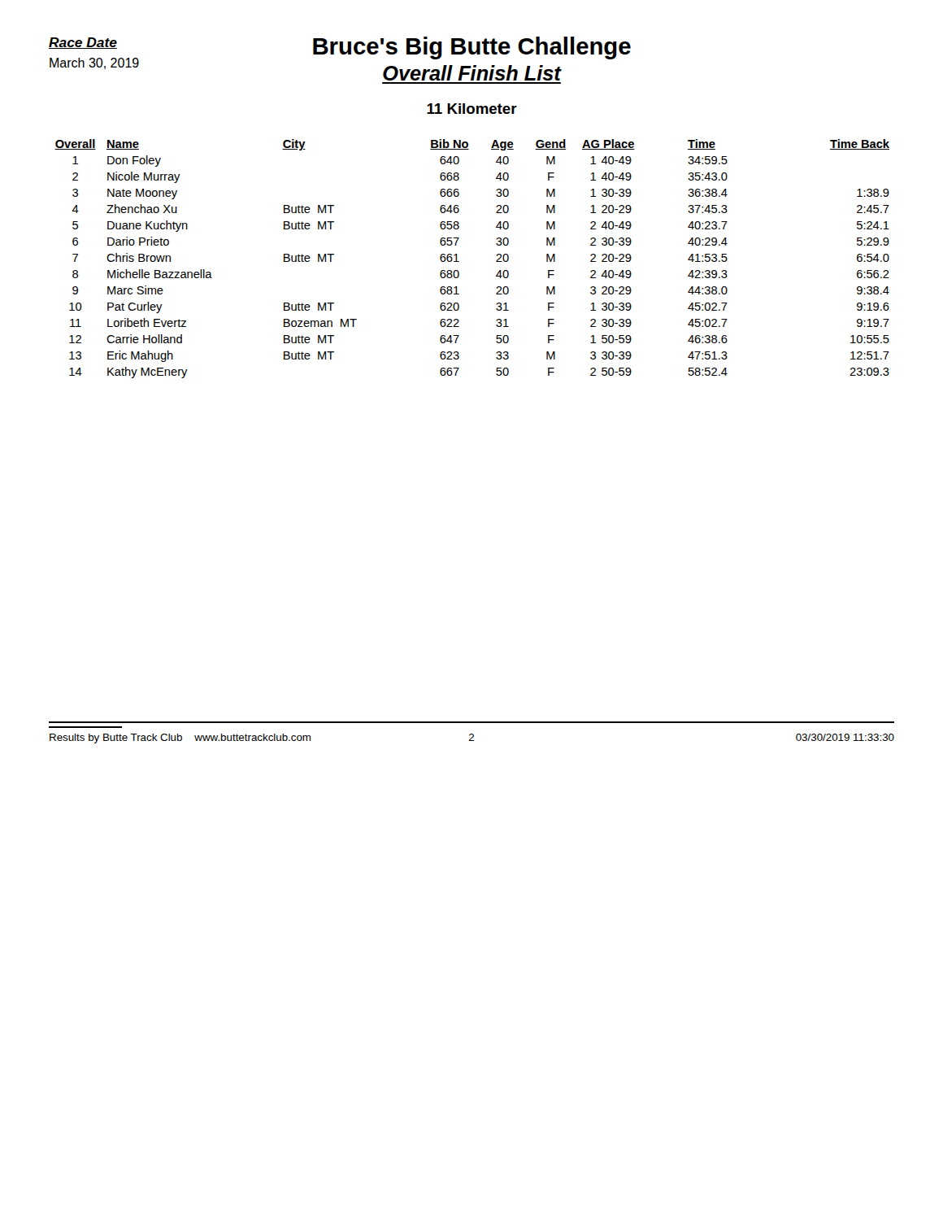Race Date
March 30, 2019
Bruce's Big Butte Challenge
Overall Finish List
11 Kilometer
| Overall | Name | City | Bib No | Age | Gend | AG Place | Time | Time Back |
| --- | --- | --- | --- | --- | --- | --- | --- | --- |
| 1 | Don Foley | | 640 | 40 | M | 1 40-49 | 34:59.5 | |
| 2 | Nicole Murray | | 668 | 40 | F | 1 40-49 | 35:43.0 | |
| 3 | Nate Mooney | | 666 | 30 | M | 1 30-39 | 36:38.4 | 1:38.9 |
| 4 | Zhenchao Xu | Butte MT | 646 | 20 | M | 1 20-29 | 37:45.3 | 2:45.7 |
| 5 | Duane Kuchtyn | Butte MT | 658 | 40 | M | 2 40-49 | 40:23.7 | 5:24.1 |
| 6 | Dario Prieto | | 657 | 30 | M | 2 30-39 | 40:29.4 | 5:29.9 |
| 7 | Chris Brown | Butte MT | 661 | 20 | M | 2 20-29 | 41:53.5 | 6:54.0 |
| 8 | Michelle Bazzanella | | 680 | 40 | F | 2 40-49 | 42:39.3 | 6:56.2 |
| 9 | Marc Sime | | 681 | 20 | M | 3 20-29 | 44:38.0 | 9:38.4 |
| 10 | Pat Curley | Butte MT | 620 | 31 | F | 1 30-39 | 45:02.7 | 9:19.6 |
| 11 | Loribeth Evertz | Bozeman MT | 622 | 31 | F | 2 30-39 | 45:02.7 | 9:19.7 |
| 12 | Carrie Holland | Butte MT | 647 | 50 | F | 1 50-59 | 46:38.6 | 10:55.5 |
| 13 | Eric Mahugh | Butte MT | 623 | 33 | M | 3 30-39 | 47:51.3 | 12:51.7 |
| 14 | Kathy McEnery | | 667 | 50 | F | 2 50-59 | 58:52.4 | 23:09.3 |
Results by Butte Track Club www.buttetrackclub.com 2 03/30/2019 11:33:30